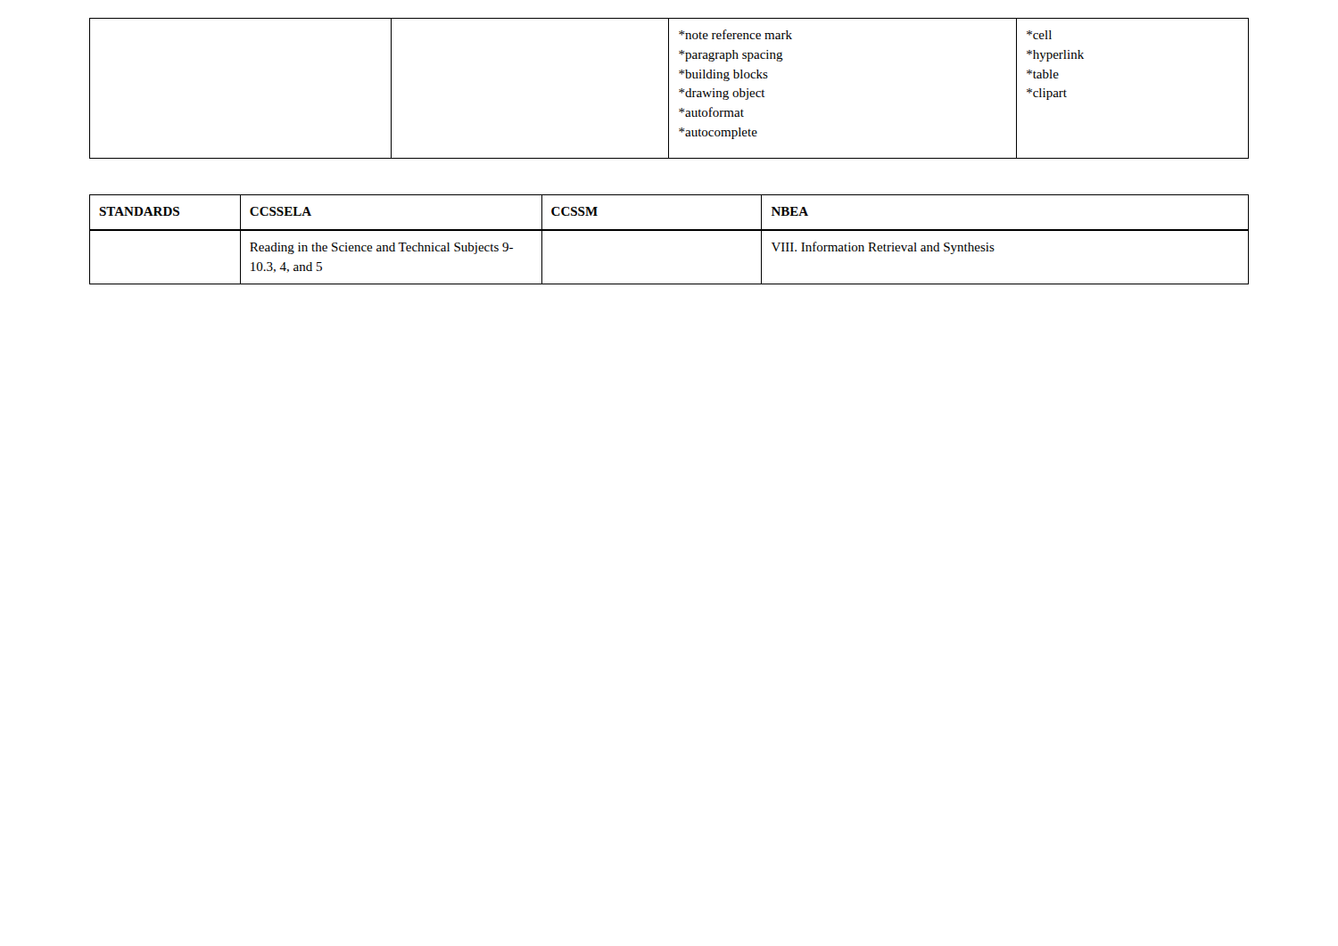| | | *note reference mark *paragraph spacing *building blocks *drawing object *autoformat *autocomplete | *cell *hyperlink *table *clipart |
| STANDARDS | CCSSELA | CCSSM | NBEA |
| --- | --- | --- | --- |
| | Reading in the Science and Technical Subjects 9-10.3, 4, and 5 | | VIII. Information Retrieval and Synthesis |